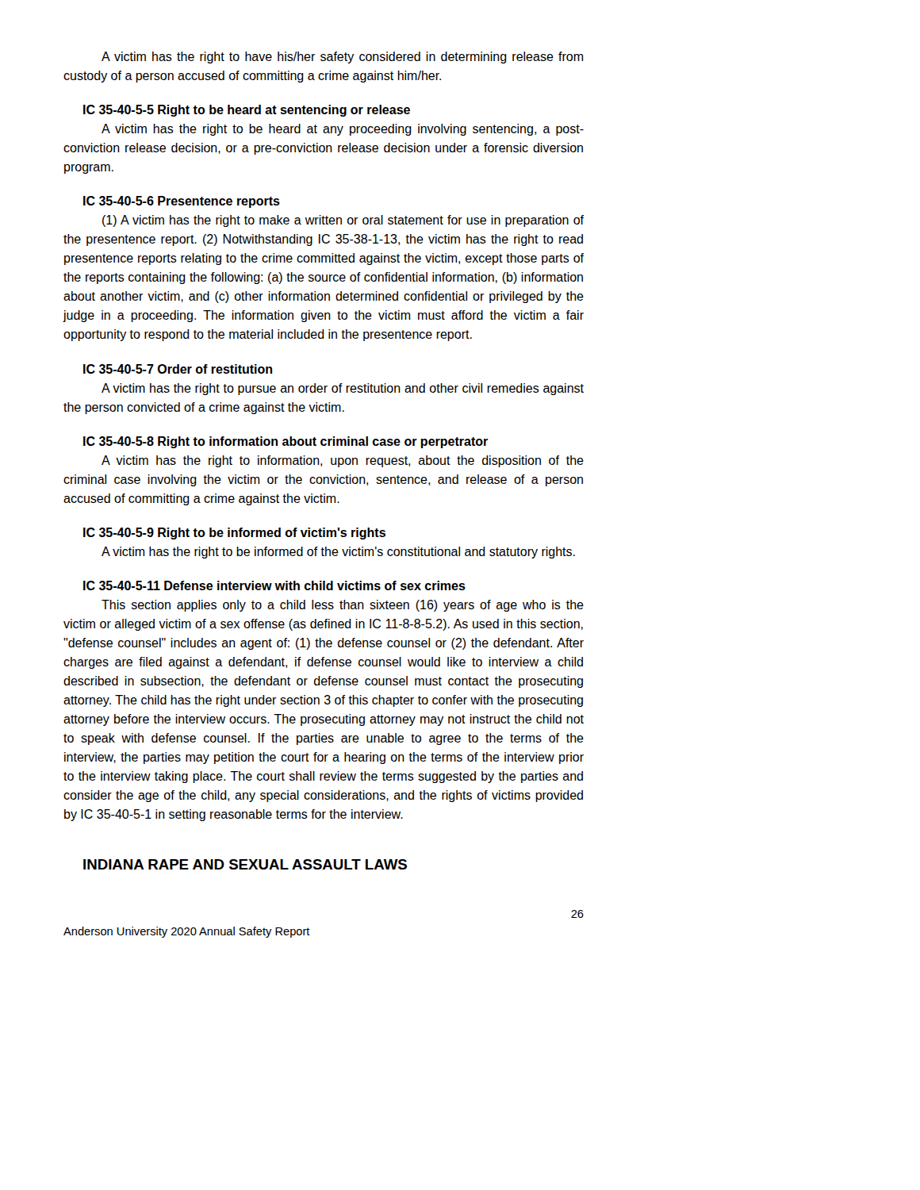A victim has the right to have his/her safety considered in determining release from custody of a person accused of committing a crime against him/her.
IC 35-40-5-5 Right to be heard at sentencing or release
A victim has the right to be heard at any proceeding involving sentencing, a post-conviction release decision, or a pre-conviction release decision under a forensic diversion program.
IC 35-40-5-6 Presentence reports
(1) A victim has the right to make a written or oral statement for use in preparation of the presentence report. (2) Notwithstanding IC 35-38-1-13, the victim has the right to read presentence reports relating to the crime committed against the victim, except those parts of the reports containing the following: (a) the source of confidential information, (b) information about another victim, and (c) other information determined confidential or privileged by the judge in a proceeding. The information given to the victim must afford the victim a fair opportunity to respond to the material included in the presentence report.
IC 35-40-5-7 Order of restitution
A victim has the right to pursue an order of restitution and other civil remedies against the person convicted of a crime against the victim.
IC 35-40-5-8 Right to information about criminal case or perpetrator
A victim has the right to information, upon request, about the disposition of the criminal case involving the victim or the conviction, sentence, and release of a person accused of committing a crime against the victim.
IC 35-40-5-9 Right to be informed of victim's rights
A victim has the right to be informed of the victim's constitutional and statutory rights.
IC 35-40-5-11 Defense interview with child victims of sex crimes
This section applies only to a child less than sixteen (16) years of age who is the victim or alleged victim of a sex offense (as defined in IC 11-8-8-5.2). As used in this section, "defense counsel" includes an agent of: (1) the defense counsel or (2) the defendant. After charges are filed against a defendant, if defense counsel would like to interview a child described in subsection, the defendant or defense counsel must contact the prosecuting attorney. The child has the right under section 3 of this chapter to confer with the prosecuting attorney before the interview occurs. The prosecuting attorney may not instruct the child not to speak with defense counsel. If the parties are unable to agree to the terms of the interview, the parties may petition the court for a hearing on the terms of the interview prior to the interview taking place. The court shall review the terms suggested by the parties and consider the age of the child, any special considerations, and the rights of victims provided by IC 35-40-5-1 in setting reasonable terms for the interview.
INDIANA RAPE AND SEXUAL ASSAULT LAWS
26
Anderson University 2020 Annual Safety Report